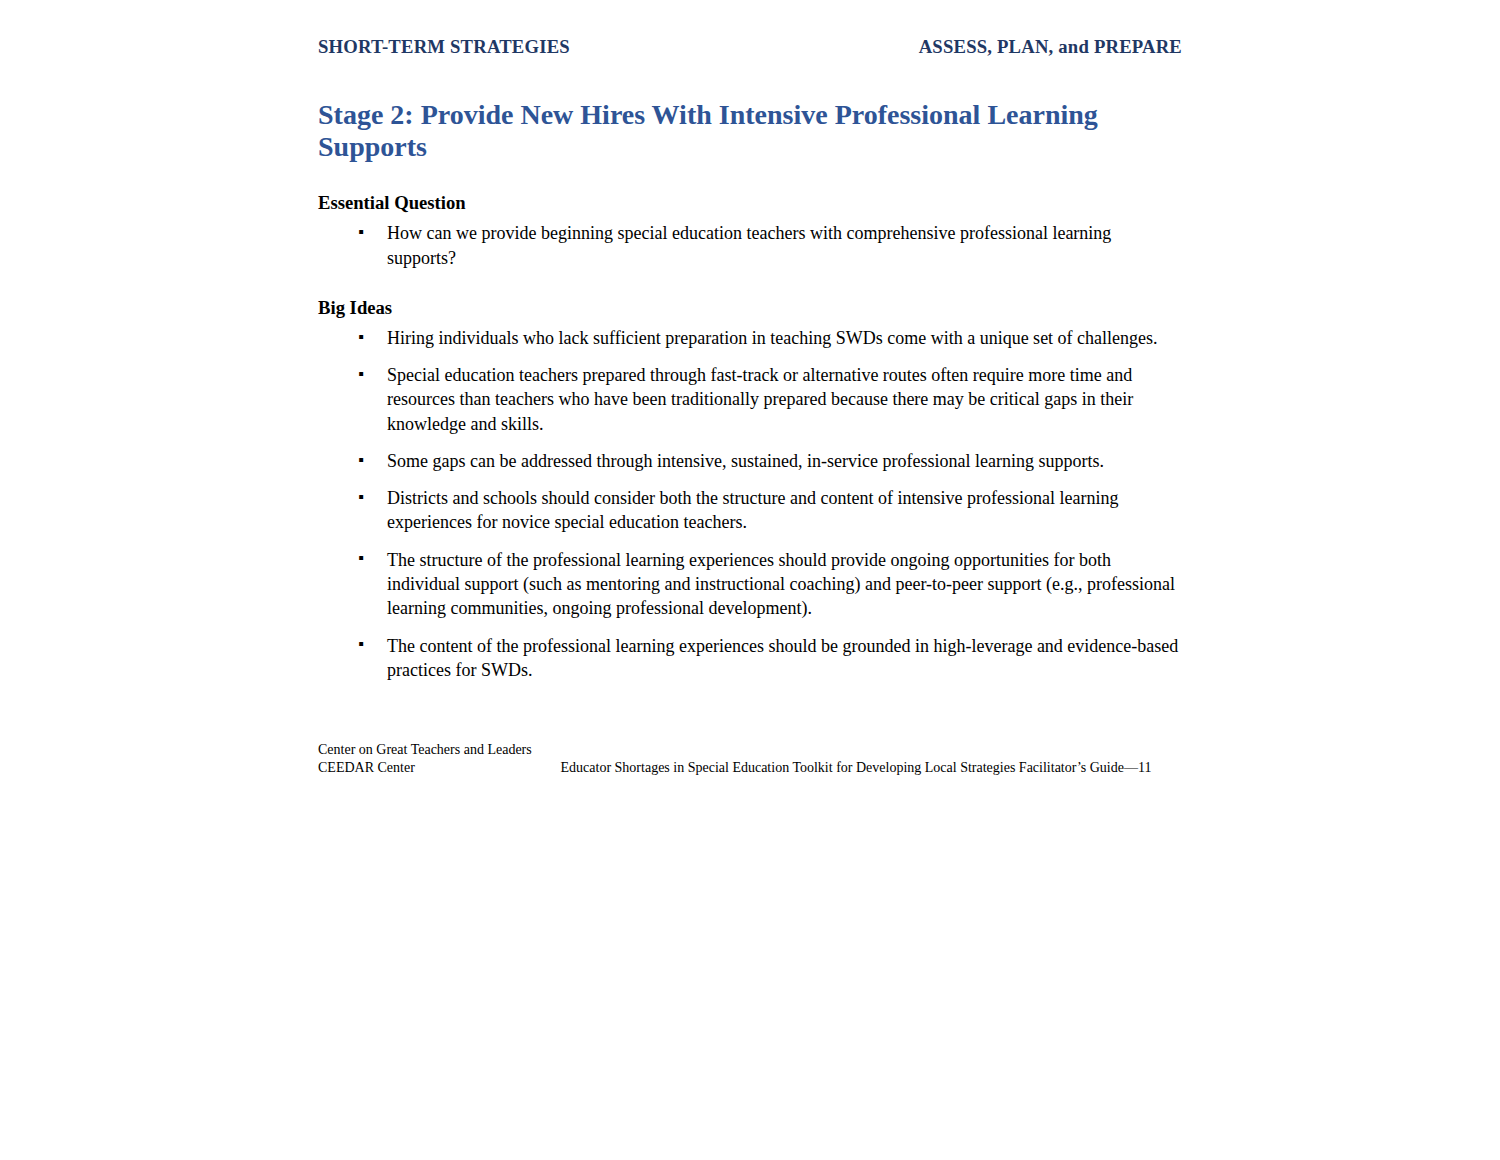Short-Term Strategies
ASSESS, PLAN, and PREPARE
Stage 2: Provide New Hires With Intensive Professional Learning Supports
Essential Question
How can we provide beginning special education teachers with comprehensive professional learning supports?
Big Ideas
Hiring individuals who lack sufficient preparation in teaching SWDs come with a unique set of challenges.
Special education teachers prepared through fast-track or alternative routes often require more time and resources than teachers who have been traditionally prepared because there may be critical gaps in their knowledge and skills.
Some gaps can be addressed through intensive, sustained, in-service professional learning supports.
Districts and schools should consider both the structure and content of intensive professional learning experiences for novice special education teachers.
The structure of the professional learning experiences should provide ongoing opportunities for both individual support (such as mentoring and instructional coaching) and peer-to-peer support (e.g., professional learning communities, ongoing professional development).
The content of the professional learning experiences should be grounded in high-leverage and evidence-based practices for SWDs.
Center on Great Teachers and Leaders
CEEDAR Center
Educator Shortages in Special Education Toolkit for Developing Local Strategies Facilitator’s Guide—11